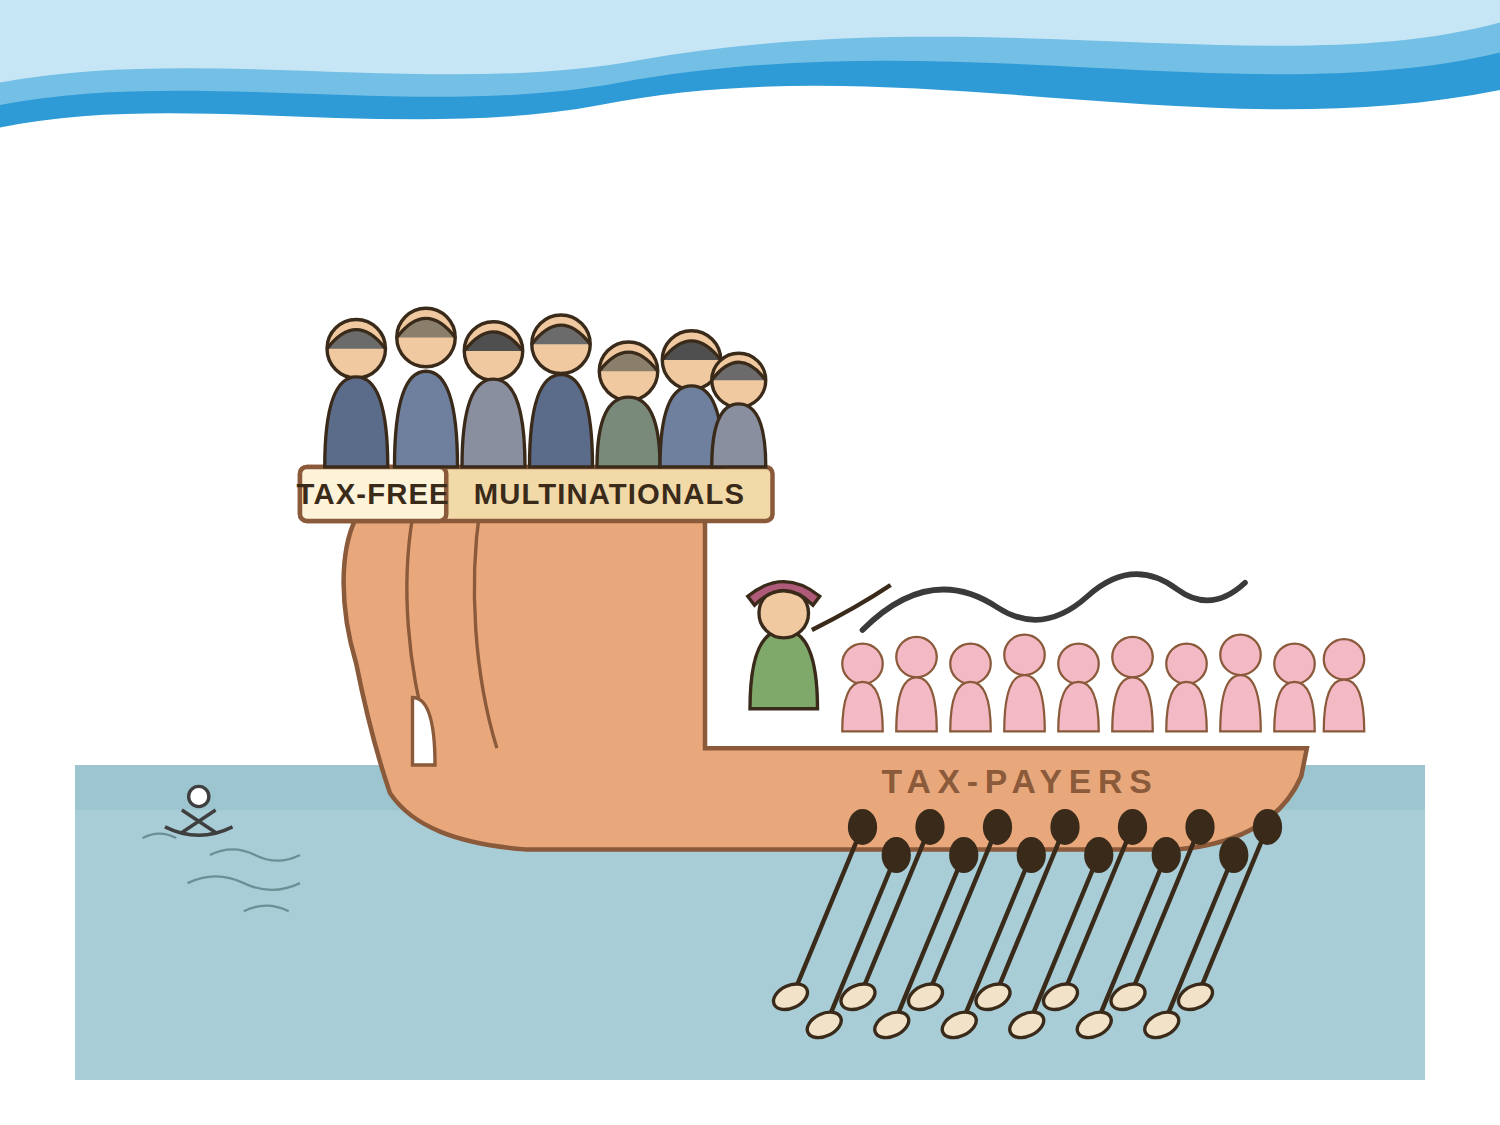Cartoon of a galley ship labelled Tax-Payers rowing while Tax-Free Multinationals ride on the prow A cartoon drawing of a boat shaped like a large foot. A group of well-dressed figures stands on a platform at the front labelled "TAX-FREE" and "MULTINATIONALS". Behind them a drummer beats time while many small rowers labelled "TAX-PAYERS" pull long oars through the water. TAX-FREE MULTINATIONALS TAX-PAYERS